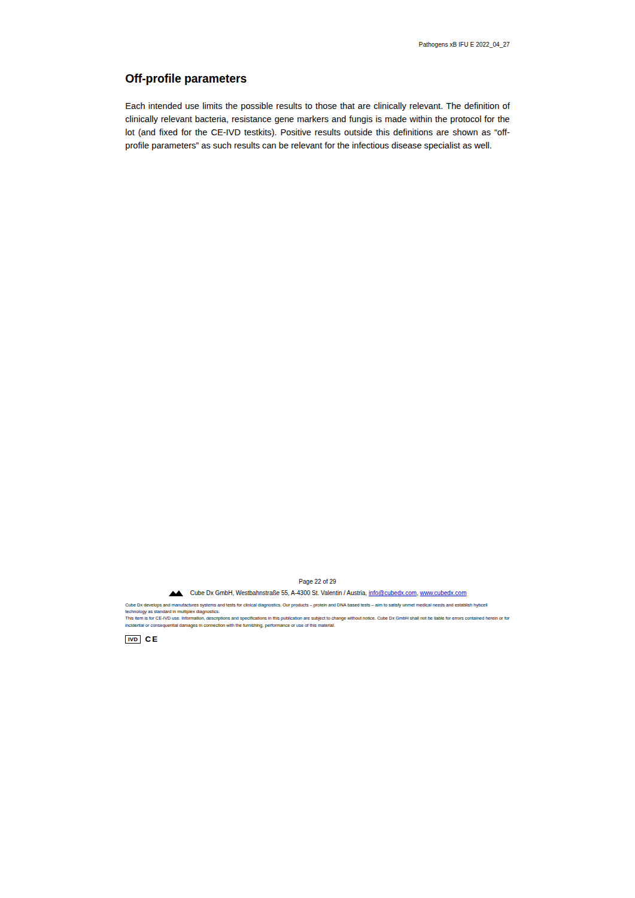Pathogens xB IFU E 2022_04_27
Off-profile parameters
Each intended use limits the possible results to those that are clinically relevant. The definition of clinically relevant bacteria, resistance gene markers and fungis is made within the protocol for the lot (and fixed for the CE-IVD testkits). Positive results outside this definitions are shown as “off-profile parameters” as such results can be relevant for the infectious disease specialist as well.
Page 22 of 29
Cube Dx GmbH, Westbahnstraße 55, A-4300 St. Valentin / Austria, info@cubedx.com, www.cubedx.com
Cube Dx develops and manufactures systems and tests for clinical diagnostics. Our products – protein and DNA based tests – aim to satisfy unmet medical needs and establish hybcell technology as standard in multiplex diagnostics.
This item is for CE-IVD use. Information, descriptions and specifications in this publication are subject to change without notice. Cube Dx GmbH shall not be liable for errors contained herein or for incidental or consequential damages in connection with the furnishing, performance or use of this material.
IVD C E